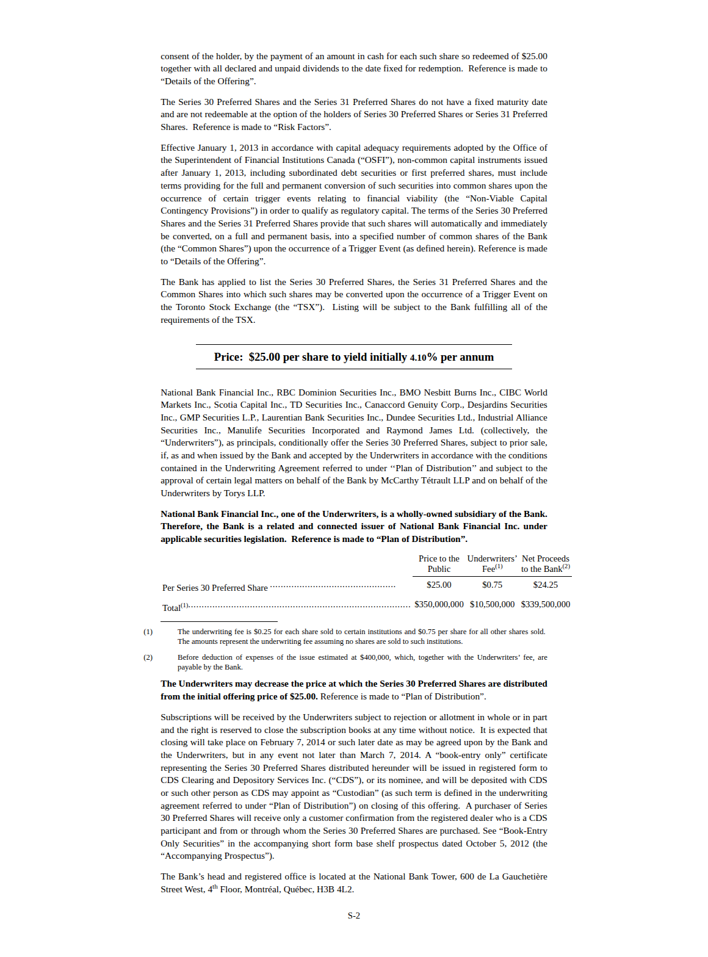consent of the holder, by the payment of an amount in cash for each such share so redeemed of $25.00 together with all declared and unpaid dividends to the date fixed for redemption. Reference is made to “Details of the Offering”.
The Series 30 Preferred Shares and the Series 31 Preferred Shares do not have a fixed maturity date and are not redeemable at the option of the holders of Series 30 Preferred Shares or Series 31 Preferred Shares. Reference is made to “Risk Factors”.
Effective January 1, 2013 in accordance with capital adequacy requirements adopted by the Office of the Superintendent of Financial Institutions Canada (“OSFI”), non-common capital instruments issued after January 1, 2013, including subordinated debt securities or first preferred shares, must include terms providing for the full and permanent conversion of such securities into common shares upon the occurrence of certain trigger events relating to financial viability (the “Non-Viable Capital Contingency Provisions”) in order to qualify as regulatory capital. The terms of the Series 30 Preferred Shares and the Series 31 Preferred Shares provide that such shares will automatically and immediately be converted, on a full and permanent basis, into a specified number of common shares of the Bank (the “Common Shares”) upon the occurrence of a Trigger Event (as defined herein). Reference is made to “Details of the Offering”.
The Bank has applied to list the Series 30 Preferred Shares, the Series 31 Preferred Shares and the Common Shares into which such shares may be converted upon the occurrence of a Trigger Event on the Toronto Stock Exchange (the “TSX”). Listing will be subject to the Bank fulfilling all of the requirements of the TSX.
Price: $25.00 per share to yield initially 4.10% per annum
National Bank Financial Inc., RBC Dominion Securities Inc., BMO Nesbitt Burns Inc., CIBC World Markets Inc., Scotia Capital Inc., TD Securities Inc., Canaccord Genuity Corp., Desjardins Securities Inc., GMP Securities L.P., Laurentian Bank Securities Inc., Dundee Securities Ltd., Industrial Alliance Securities Inc., Manulife Securities Incorporated and Raymond James Ltd. (collectively, the “Underwriters”), as principals, conditionally offer the Series 30 Preferred Shares, subject to prior sale, if, as and when issued by the Bank and accepted by the Underwriters in accordance with the conditions contained in the Underwriting Agreement referred to under ‘‘Plan of Distribution’’ and subject to the approval of certain legal matters on behalf of the Bank by McCarthy Tétrault LLP and on behalf of the Underwriters by Torys LLP.
National Bank Financial Inc., one of the Underwriters, is a wholly-owned subsidiary of the Bank. Therefore, the Bank is a related and connected issuer of National Bank Financial Inc. under applicable securities legislation. Reference is made to “Plan of Distribution”.
| | Price to the Public | Underwriters’ Fee (1) | Net Proceeds to the Bank (2) |
| --- | --- | --- | --- |
| Per Series 30 Preferred Share ............................................... | $25.00 | $0.75 | $24.25 |
| Total (1) ................................................................................... | $350,000,000 | $10,500,000 | $339,500,000 |
(1) The underwriting fee is $0.25 for each share sold to certain institutions and $0.75 per share for all other shares sold. The amounts represent the underwriting fee assuming no shares are sold to such institutions.
(2) Before deduction of expenses of the issue estimated at $400,000, which, together with the Underwriters’ fee, are payable by the Bank.
The Underwriters may decrease the price at which the Series 30 Preferred Shares are distributed from the initial offering price of $25.00. Reference is made to “Plan of Distribution”.
Subscriptions will be received by the Underwriters subject to rejection or allotment in whole or in part and the right is reserved to close the subscription books at any time without notice. It is expected that closing will take place on February 7, 2014 or such later date as may be agreed upon by the Bank and the Underwriters, but in any event not later than March 7, 2014. A “book-entry only” certificate representing the Series 30 Preferred Shares distributed hereunder will be issued in registered form to CDS Clearing and Depository Services Inc. (“CDS”), or its nominee, and will be deposited with CDS or such other person as CDS may appoint as “Custodian” (as such term is defined in the underwriting agreement referred to under “Plan of Distribution”) on closing of this offering. A purchaser of Series 30 Preferred Shares will receive only a customer confirmation from the registered dealer who is a CDS participant and from or through whom the Series 30 Preferred Shares are purchased. See “Book-Entry Only Securities” in the accompanying short form base shelf prospectus dated October 5, 2012 (the “Accompanying Prospectus”).
The Bank’s head and registered office is located at the National Bank Tower, 600 de La Gauchetière Street West, 4th Floor, Montréal, Québec, H3B 4L2.
S-2